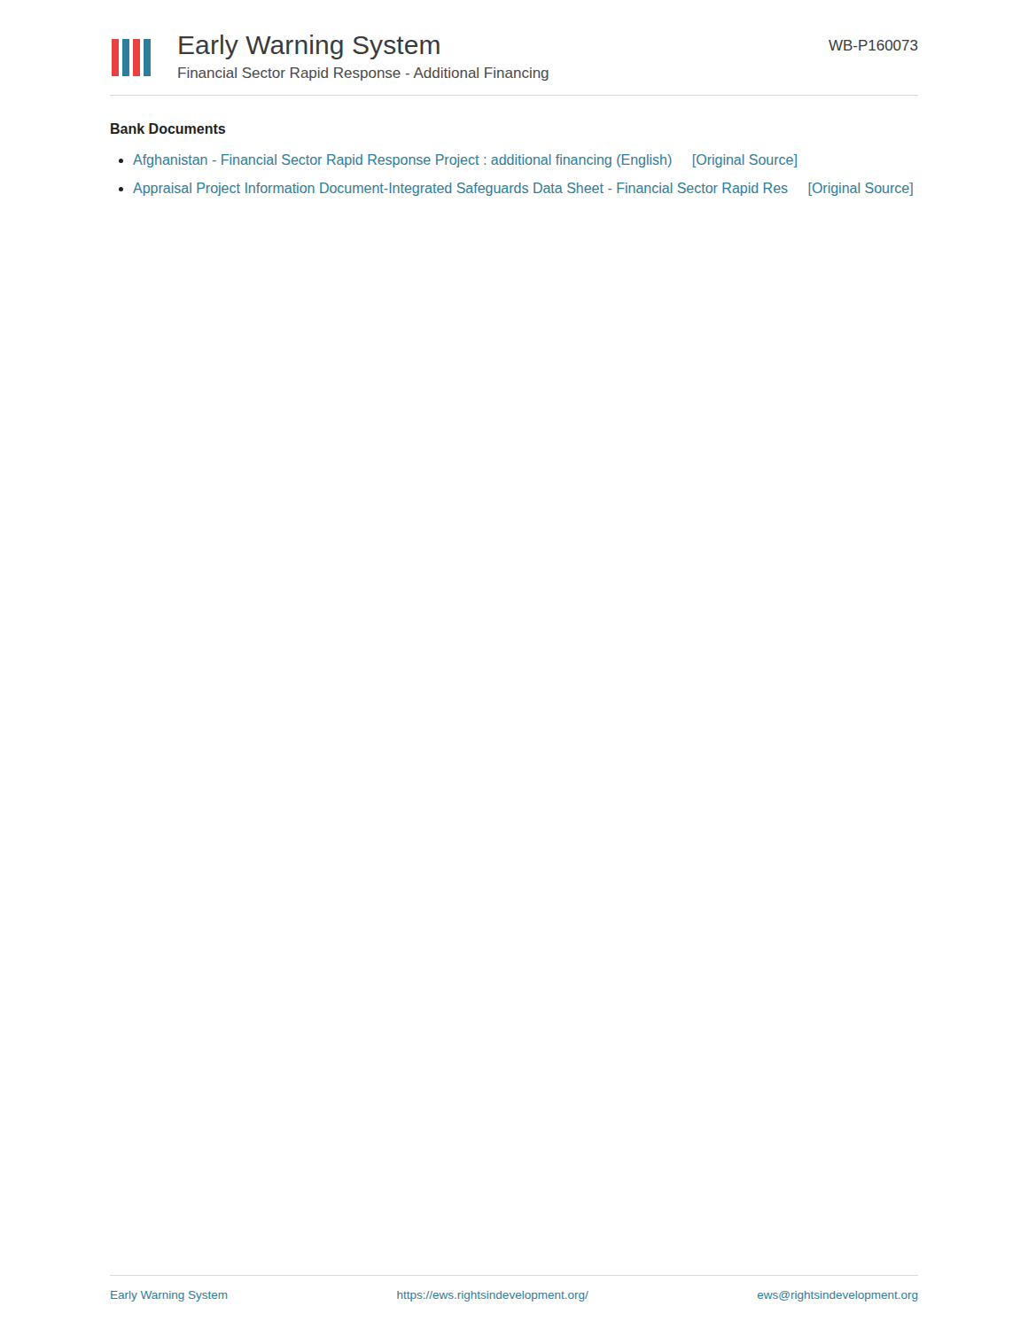Early Warning System
Financial Sector Rapid Response - Additional Financing
WB-P160073
Bank Documents
Afghanistan - Financial Sector Rapid Response Project : additional financing (English) [Original Source]
Appraisal Project Information Document-Integrated Safeguards Data Sheet - Financial Sector Rapid Res [Original Source]
Early Warning System
https://ews.rightsindevelopment.org/
ews@rightsindevelopment.org